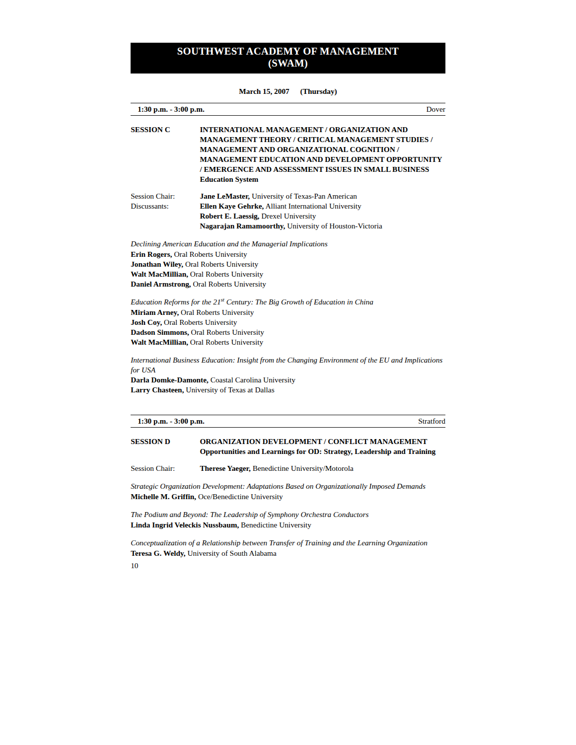SOUTHWEST ACADEMY OF MANAGEMENT (SWAM)
March 15, 2007 (Thursday)
1:30 p.m. - 3:00 p.m. Dover
SESSION C
INTERNATIONAL MANAGEMENT / ORGANIZATION AND MANAGEMENT THEORY / CRITICAL MANAGEMENT STUDIES / MANAGEMENT AND ORGANIZATIONAL COGNITION / MANAGEMENT EDUCATION AND DEVELOPMENT OPPORTUNITY / EMERGENCE AND ASSESSMENT ISSUES IN SMALL BUSINESS
Education System
| Session Chair: | Jane LeMaster, University of Texas-Pan American |
| Discussants: | Ellen Kaye Gehrke, Alliant International University |
| | Robert E. Laessig, Drexel University |
| | Nagarajan Ramamoorthy, University of Houston-Victoria |
Declining American Education and the Managerial Implications
Erin Rogers, Oral Roberts University
Jonathan Wiley, Oral Roberts University
Walt MacMillian, Oral Roberts University
Daniel Armstrong, Oral Roberts University
Education Reforms for the 21st Century: The Big Growth of Education in China
Miriam Arney, Oral Roberts University
Josh Coy, Oral Roberts University
Dadson Simmons, Oral Roberts University
Walt MacMillian, Oral Roberts University
International Business Education: Insight from the Changing Environment of the EU and Implications for USA
Darla Domke-Damonte, Coastal Carolina University
Larry Chasteen, University of Texas at Dallas
1:30 p.m. - 3:00 p.m. Stratford
SESSION D
ORGANIZATION DEVELOPMENT / CONFLICT MANAGEMENT
Opportunities and Learnings for OD: Strategy, Leadership and Training
| Session Chair: | Therese Yaeger, Benedictine University/Motorola |
Strategic Organization Development: Adaptations Based on Organizationally Imposed Demands
Michelle M. Griffin, Oce/Benedictine University
The Podium and Beyond: The Leadership of Symphony Orchestra Conductors
Linda Ingrid Veleckis Nussbaum, Benedictine University
Conceptualization of a Relationship between Transfer of Training and the Learning Organization
Teresa G. Weldy, University of South Alabama
10